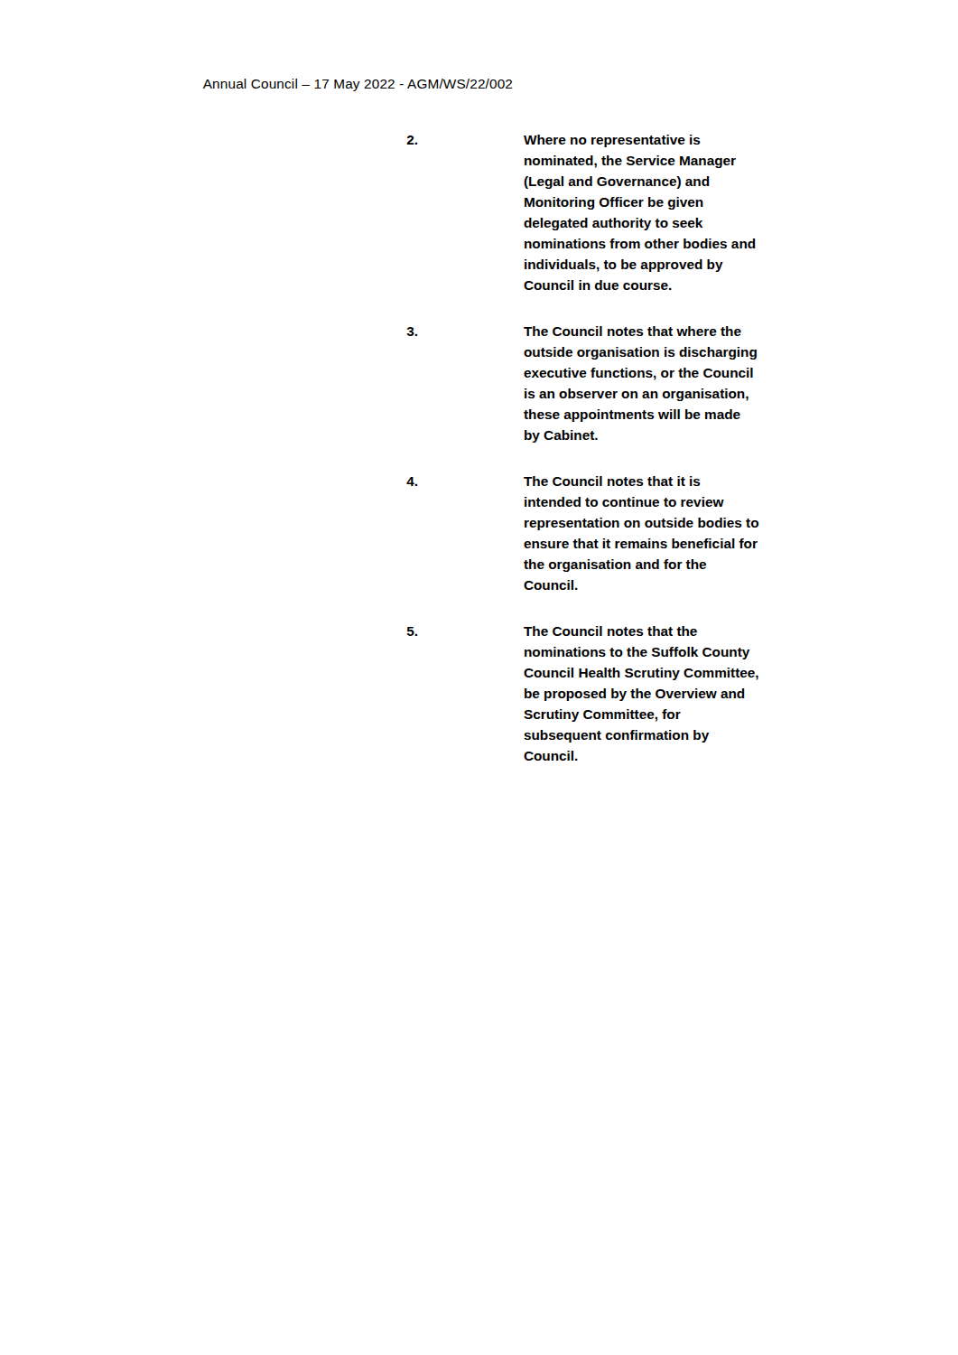Annual Council – 17 May 2022 - AGM/WS/22/002
2. Where no representative is nominated, the Service Manager (Legal and Governance) and Monitoring Officer be given delegated authority to seek nominations from other bodies and individuals, to be approved by Council in due course.
3. The Council notes that where the outside organisation is discharging executive functions, or the Council is an observer on an organisation, these appointments will be made by Cabinet.
4. The Council notes that it is intended to continue to review representation on outside bodies to ensure that it remains beneficial for the organisation and for the Council.
5. The Council notes that the nominations to the Suffolk County Council Health Scrutiny Committee, be proposed by the Overview and Scrutiny Committee, for subsequent confirmation by Council.